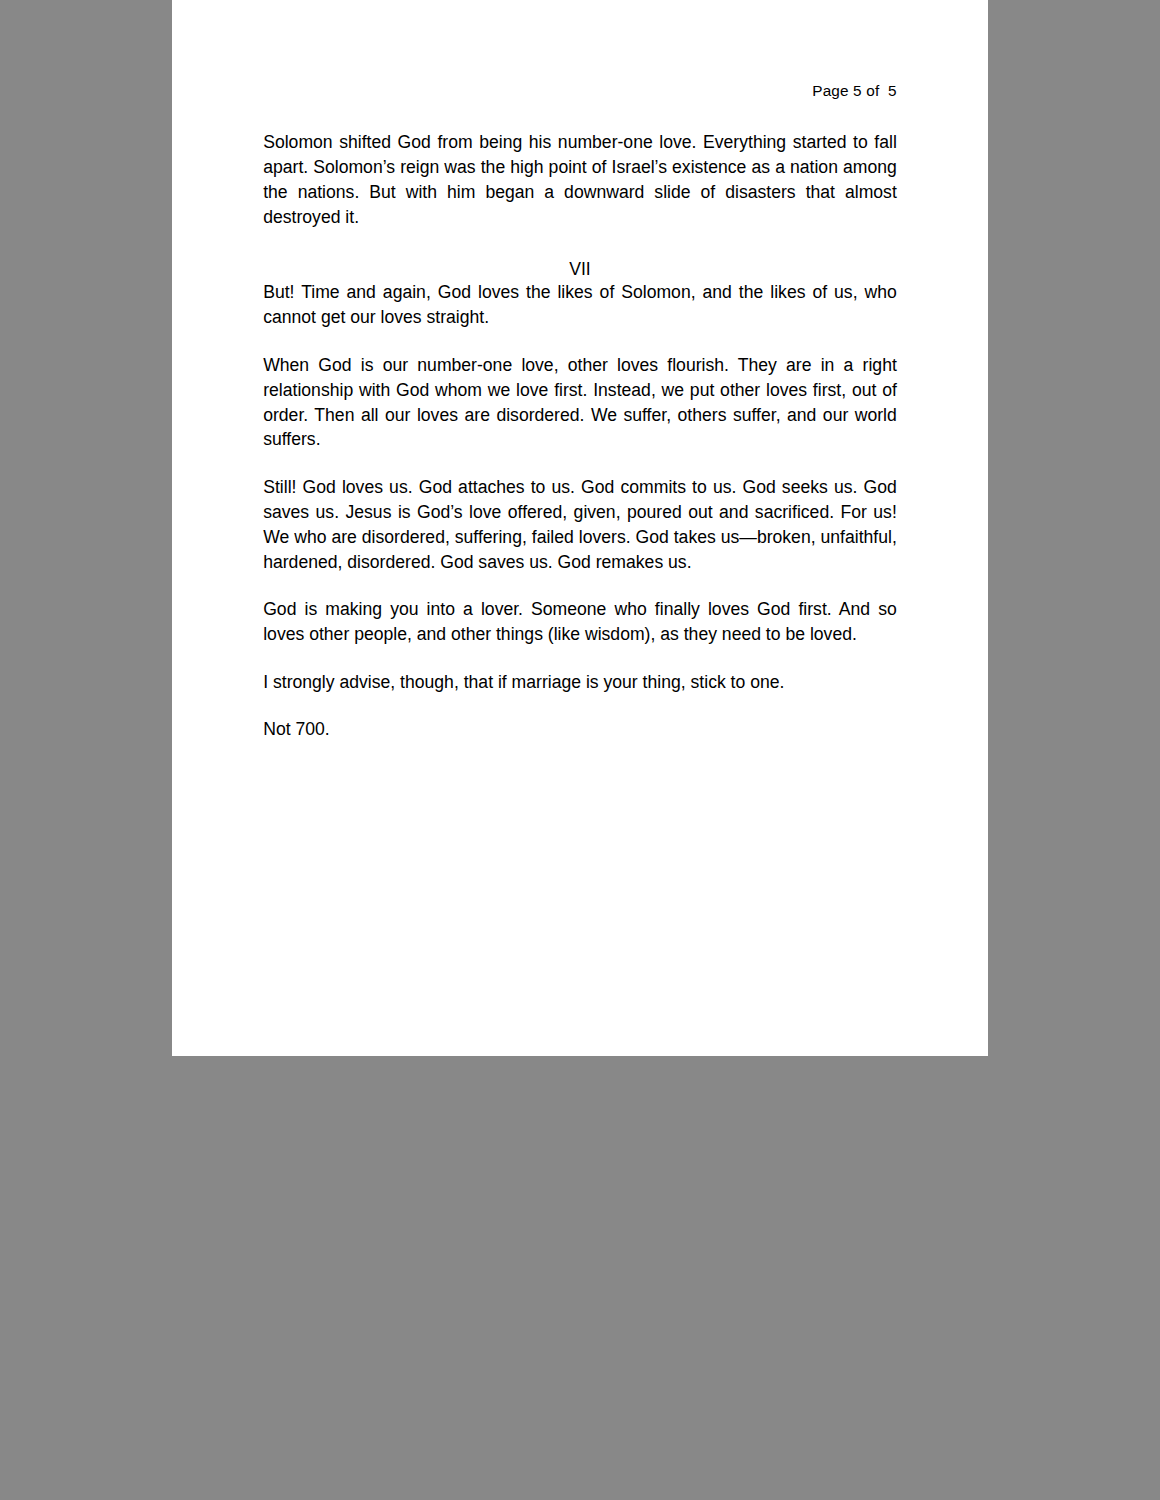Page 5 of 5
Solomon shifted God from being his number-one love. Everything started to fall apart. Solomon’s reign was the high point of Israel’s existence as a nation among the nations. But with him began a downward slide of disasters that almost destroyed it.
VII
But! Time and again, God loves the likes of Solomon, and the likes of us, who cannot get our loves straight.
When God is our number-one love, other loves flourish. They are in a right relationship with God whom we love first. Instead, we put other loves first, out of order. Then all our loves are disordered. We suffer, others suffer, and our world suffers.
Still! God loves us. God attaches to us. God commits to us. God seeks us. God saves us. Jesus is God’s love offered, given, poured out and sacrificed. For us! We who are disordered, suffering, failed lovers. God takes us—broken, unfaithful, hardened, disordered. God saves us. God remakes us.
God is making you into a lover. Someone who finally loves God first. And so loves other people, and other things (like wisdom), as they need to be loved.
I strongly advise, though, that if marriage is your thing, stick to one.
Not 700.